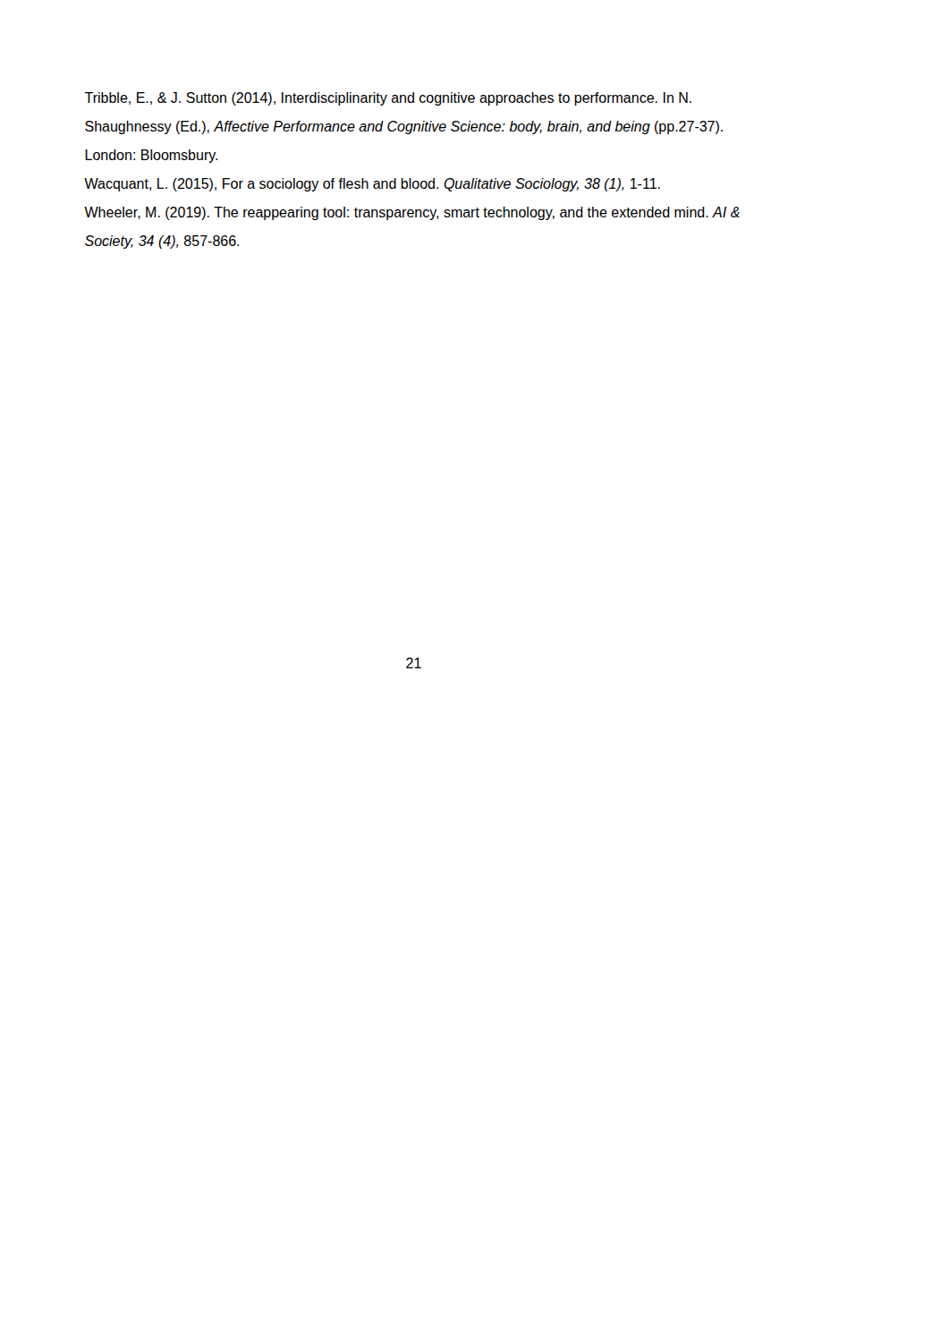Tribble, E., & J. Sutton (2014), Interdisciplinarity and cognitive approaches to performance. In N. Shaughnessy (Ed.), Affective Performance and Cognitive Science: body, brain, and being (pp.27-37). London: Bloomsbury.
Wacquant, L. (2015), For a sociology of flesh and blood. Qualitative Sociology, 38 (1), 1-11.
Wheeler, M. (2019). The reappearing tool: transparency, smart technology, and the extended mind. AI & Society, 34 (4), 857-866.
21